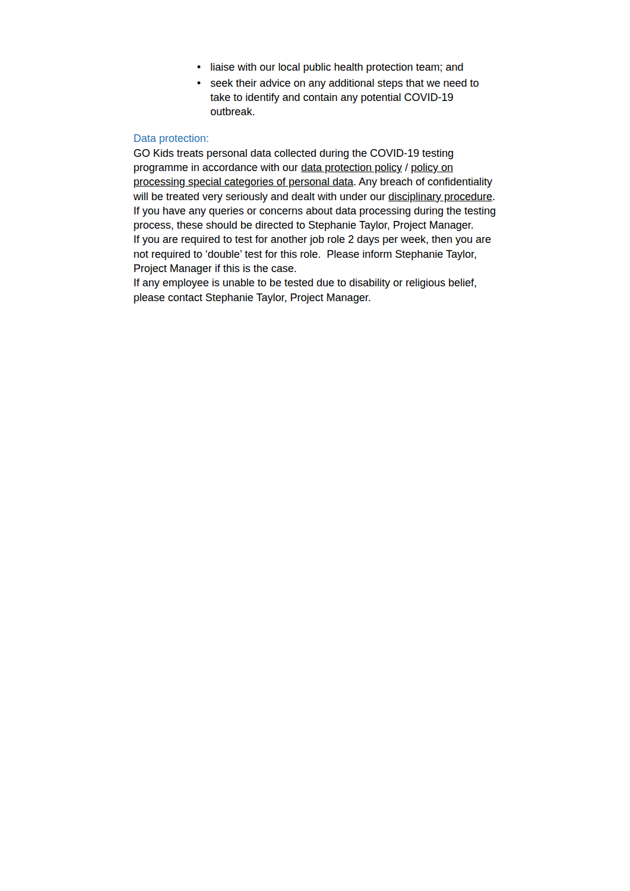liaise with our local public health protection team; and
seek their advice on any additional steps that we need to take to identify and contain any potential COVID-19 outbreak.
Data protection:
GO Kids treats personal data collected during the COVID-19 testing programme in accordance with our data protection policy / policy on processing special categories of personal data. Any breach of confidentiality will be treated very seriously and dealt with under our disciplinary procedure.
If you have any queries or concerns about data processing during the testing process, these should be directed to Stephanie Taylor, Project Manager.
If you are required to test for another job role 2 days per week, then you are not required to ‘double’ test for this role. Please inform Stephanie Taylor, Project Manager if this is the case.
If any employee is unable to be tested due to disability or religious belief, please contact Stephanie Taylor, Project Manager.